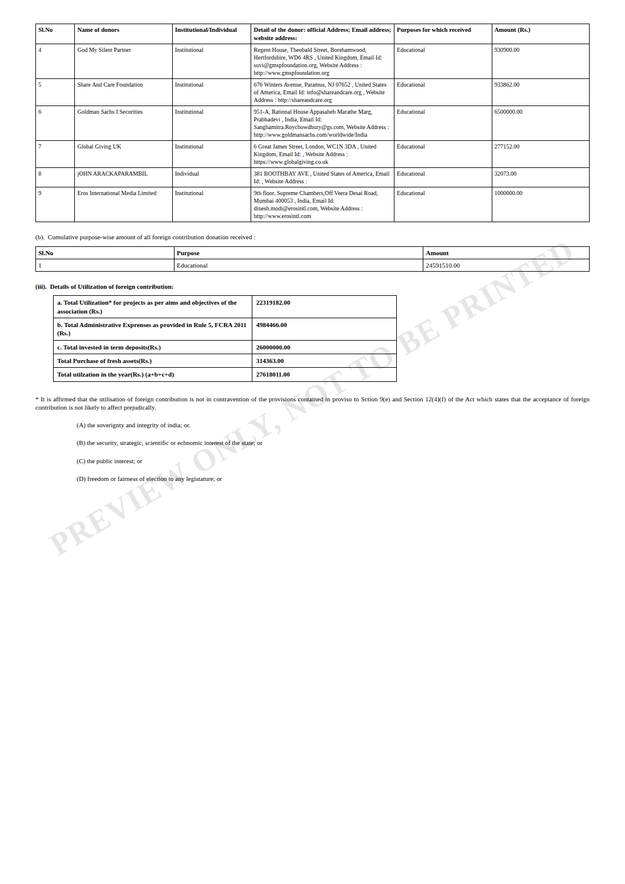PREVIEW ONLY, NOT TO BE PRINTED
| Sl.No | Name of donors | Institutional/Individual | Detail of the donor: official Address; Email address; website address: | Purposes for which received | Amount (Rs.) |
| --- | --- | --- | --- | --- | --- |
| 4 | God My Silent Partner | Institutional | Regent House, Theobald Street, Borehamwood, Hertfordshire, WD6 4RS , United Kingdom, Email Id: suvi@gmspfoundation.org, Website Address : http://www.gmspfoundation.org | Educational | 930900.00 |
| 5 | Share And Care Foundation | Institutional | 676 Winters Avenue, Paramus, NJ 07652 , United States of America, Email Id: info@shareandcare.org , Website Address : http://shareandcare.org | Educational | 933862.00 |
| 6 | Goldman Sachs I Securities | Institutional | 951-A, Rational House Appasaheb Marathe Marg, Prabhadevi , India, Email Id: Sanghamitra.Roychowdhury@gs.com, Website Address : http://www.goldmansachs.com/worldwide/India | Educational | 6500000.00 |
| 7 | Global Giving UK | Institutional | 6 Great James Street, London, WC1N 3DA , United Kingdom, Email Id: , Website Address : https://www.globalgiving.co.uk | Educational | 277152.00 |
| 8 | jOHN ARACKAPARAMBIL | Individual | 381 BOOTHBAY AVE , United States of America, Email Id: , Website Address : | Educational | 32073.00 |
| 9 | Eros International Media Limited | Institutional | 9th floor, Supreme Chambers,Off Veera Desai Road, Mumbai 400053 , India, Email Id: dinesh.modi@erosintl.com, Website Address : http://www.erosintl.com | Educational | 1000000.00 |
(b). Cumulative purpose-wise amount of all foreign contribution donation received :
| Sl.No | Purpose | Amount |
| --- | --- | --- |
| 1 | Educational | 24591510.00 |
(iii). Details of Utilization of foreign contribution:
| a. Total Utilization* for projects as per aims and objectives of the association (Rs.) | 22319182.00 |
| b. Total Administrative Exprenses as provided in Rule 5, FCRA 2011 (Rs.) | 4984466.00 |
| c. Total invested in term deposits(Rs.) | 26000000.00 |
| Total Purchase of fresh assets(Rs.) | 314363.00 |
| Total utilzation in the year(Rs.) (a+b+c+d) | 27618011.00 |
* It is affirmed that the utilisation of foreign contribution is not in contravention of the provisions contained in proviso to Sction 9(e) and Section 12(4)(f) of the Act which states that the acceptance of foreign contribution is not likely to affect prejudically.
(A) the soverignty and integrity of india; or.
(B) the security, strategic, scientific or echnomic interest of the state; or
(C) the public interest; or
(D) freedom or fairness of election to any legistature; or